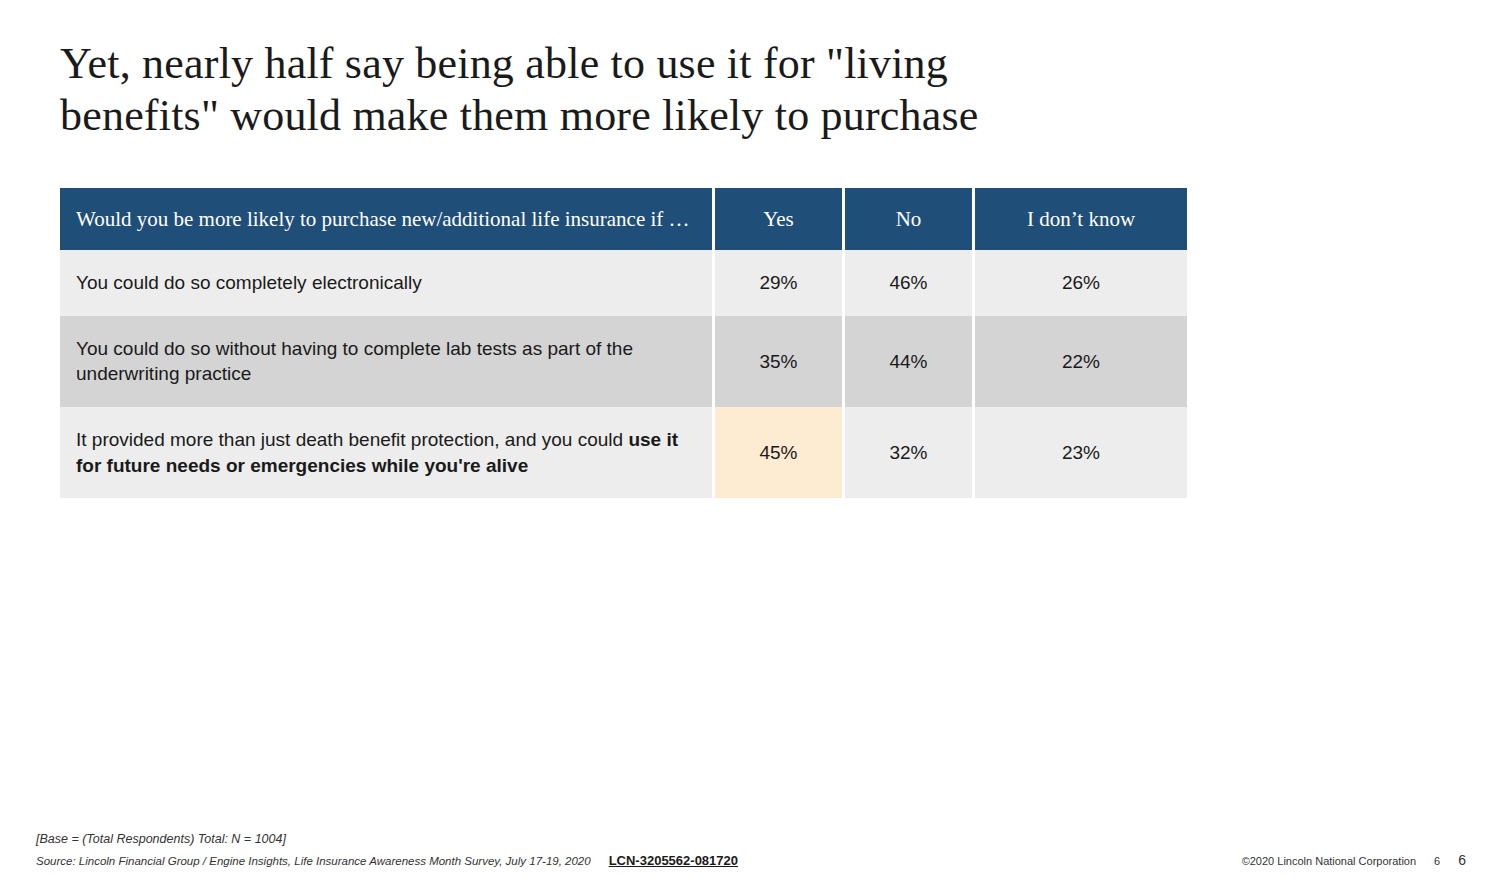Yet, nearly half say being able to use it for "living
benefits" would make them more likely to purchase
| Would you be more likely to purchase new/additional life insurance if … | Yes | No | I don’t know |
| --- | --- | --- | --- |
| You could do so completely electronically | 29% | 46% | 26% |
| You could do so without having to complete lab tests as part of the underwriting practice | 35% | 44% | 22% |
| It provided more than just death benefit protection, and you could use it for future needs or emergencies while you're alive | 45% | 32% | 23% |
[Base = (Total Respondents) Total: N = 1004]
Source: Lincoln Financial Group / Engine Insights, Life Insurance Awareness Month Survey, July 17-19, 2020 LCN-3205562-081720
©2020 Lincoln National Corporation 6 6